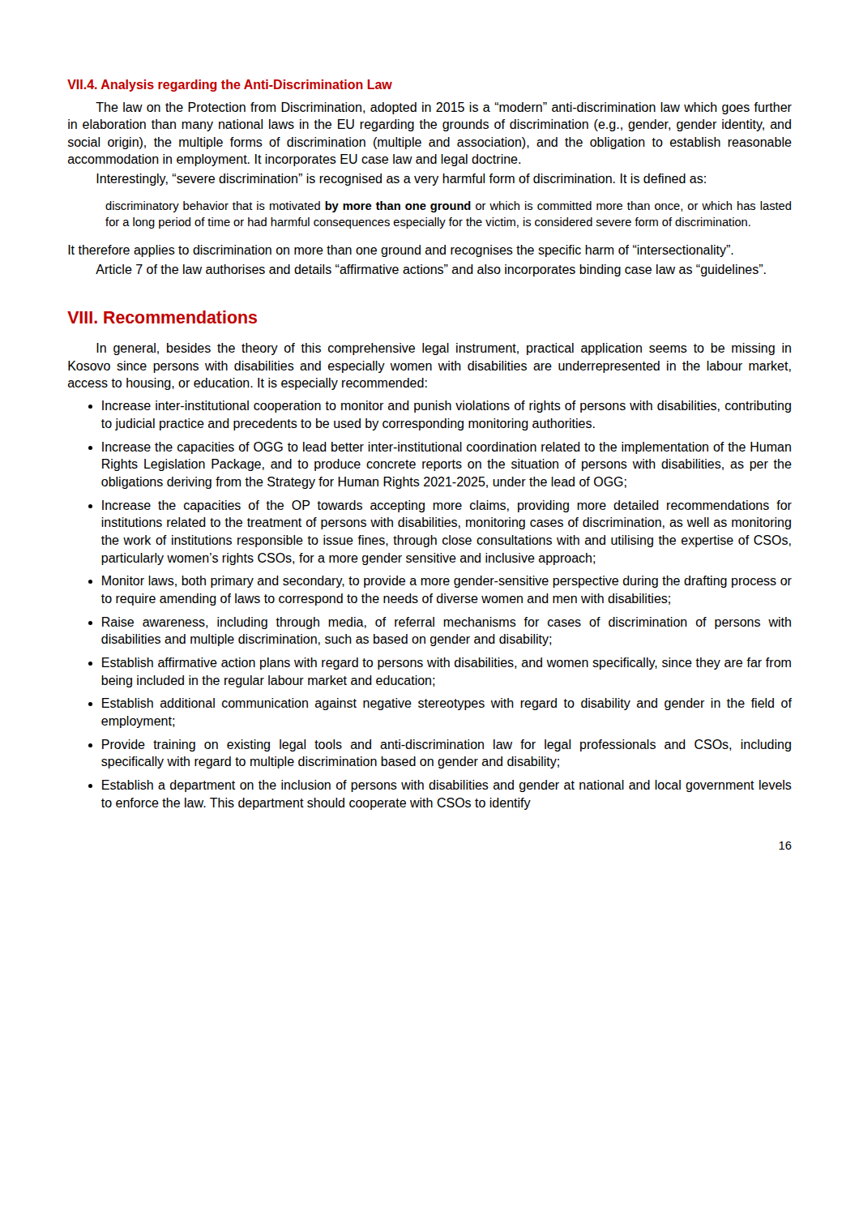VII.4. Analysis regarding the Anti-Discrimination Law
The law on the Protection from Discrimination, adopted in 2015 is a “modern” anti-discrimination law which goes further in elaboration than many national laws in the EU regarding the grounds of discrimination (e.g., gender, gender identity, and social origin), the multiple forms of discrimination (multiple and association), and the obligation to establish reasonable accommodation in employment. It incorporates EU case law and legal doctrine.
Interestingly, “severe discrimination” is recognised as a very harmful form of discrimination. It is defined as:
discriminatory behavior that is motivated by more than one ground or which is committed more than once, or which has lasted for a long period of time or had harmful consequences especially for the victim, is considered severe form of discrimination.
It therefore applies to discrimination on more than one ground and recognises the specific harm of “intersectionality”.
Article 7 of the law authorises and details “affirmative actions” and also incorporates binding case law as “guidelines”.
VIII. Recommendations
In general, besides the theory of this comprehensive legal instrument, practical application seems to be missing in Kosovo since persons with disabilities and especially women with disabilities are underrepresented in the labour market, access to housing, or education. It is especially recommended:
Increase inter-institutional cooperation to monitor and punish violations of rights of persons with disabilities, contributing to judicial practice and precedents to be used by corresponding monitoring authorities.
Increase the capacities of OGG to lead better inter-institutional coordination related to the implementation of the Human Rights Legislation Package, and to produce concrete reports on the situation of persons with disabilities, as per the obligations deriving from the Strategy for Human Rights 2021-2025, under the lead of OGG;
Increase the capacities of the OP towards accepting more claims, providing more detailed recommendations for institutions related to the treatment of persons with disabilities, monitoring cases of discrimination, as well as monitoring the work of institutions responsible to issue fines, through close consultations with and utilising the expertise of CSOs, particularly women’s rights CSOs, for a more gender sensitive and inclusive approach;
Monitor laws, both primary and secondary, to provide a more gender-sensitive perspective during the drafting process or to require amending of laws to correspond to the needs of diverse women and men with disabilities;
Raise awareness, including through media, of referral mechanisms for cases of discrimination of persons with disabilities and multiple discrimination, such as based on gender and disability;
Establish affirmative action plans with regard to persons with disabilities, and women specifically, since they are far from being included in the regular labour market and education;
Establish additional communication against negative stereotypes with regard to disability and gender in the field of employment;
Provide training on existing legal tools and anti-discrimination law for legal professionals and CSOs, including specifically with regard to multiple discrimination based on gender and disability;
Establish a department on the inclusion of persons with disabilities and gender at national and local government levels to enforce the law. This department should cooperate with CSOs to identify
16